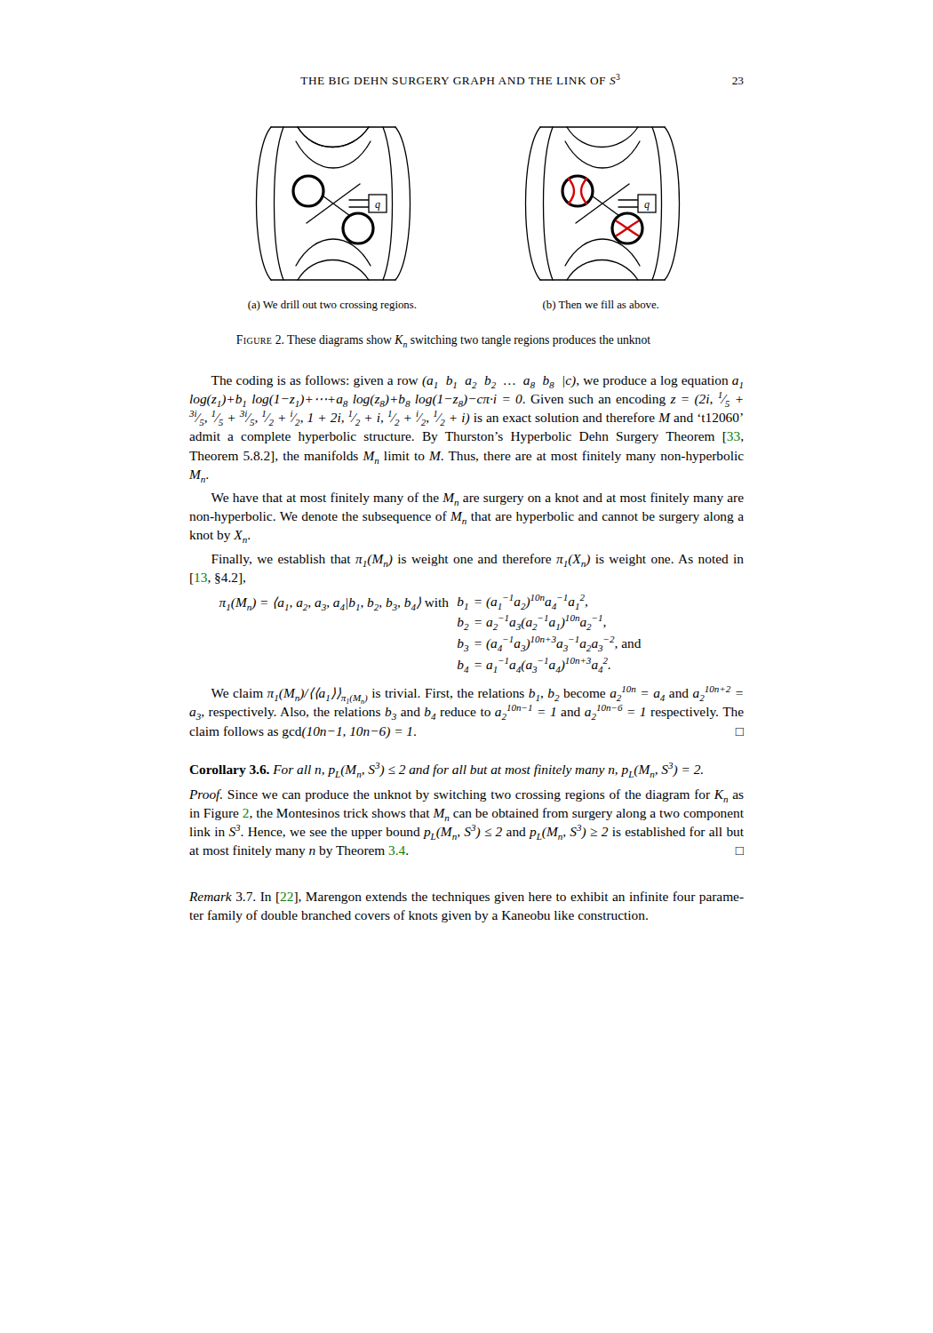THE BIG DEHN SURGERY GRAPH AND THE LINK OF S3 23
q
(a) We drill out two crossing regions.
q
(b) Then we fill as above.
Figure 2. These diagrams show Kn switching two tangle regions produces the unknot
The coding is as follows: given a row (a1 b1 a2 b2 … a8 b8 |c), we produce a log equation a1 log(z1)+b1 log(1−z1)+⋯+a8 log(z8)+b8 log(1−z8)−cπ·i = 0. Given such an encoding z = (2i, 1⁄5 + 3i⁄5, 1⁄5 + 3i⁄5, 1⁄2 + i⁄2, 1 + 2i, 1⁄2 + i, 1⁄2 + i⁄2, 1⁄2 + i) is an exact solution and therefore M and ‘t12060’ admit a complete hyperbolic structure. By Thurston’s Hyperbolic Dehn Surgery Theorem [33, Theorem 5.8.2], the manifolds Mn limit to M. Thus, there are at most finitely many non-hyperbolic Mn.
We have that at most finitely many of the Mn are surgery on a knot and at most finitely many are non-hyperbolic. We denote the subsequence of Mn that are hyperbolic and cannot be surgery along a knot by Xn.
Finally, we establish that π1(Mn) is weight one and therefore π1(Xn) is weight one. As noted in [13, §4.2],
π1(Mn) = ⟨a1, a2, a3, a4|b1, b2, b3, b4⟩ with
b1
= (a1−1a2)10na4−1a12,
b2
= a2−1a3(a2−1a1)10na2−1,
b3
= (a4−1a3)10n+3a3−1a2a3−2, and
b4
= a1−1a4(a3−1a4)10n+3a42.
We claim π1(Mn)/⟨⟨a1⟩⟩π1(Mn) is trivial. First, the relations b1, b2 become a210n = a4 and a210n+2 = a3, respectively. Also, the relations b3 and b4 reduce to a210n−1 = 1 and a210n−6 = 1 respectively. The claim follows as gcd(10n−1, 10n−6) = 1.□
Corollary 3.6. For all n, pL(Mn, S3) ≤ 2 and for all but at most finitely many n, pL(Mn, S3) = 2.
Proof. Since we can produce the unknot by switching two crossing regions of the diagram for Kn as in Figure 2, the Montesinos trick shows that Mn can be obtained from surgery along a two component link in S3. Hence, we see the upper bound pL(Mn, S3) ≤ 2 and pL(Mn, S3) ≥ 2 is established for all but at most finitely many n by Theorem 3.4.□
Remark 3.7. In [22], Marengon extends the techniques given here to exhibit an infinite four parameter family of double branched covers of knots given by a Kaneobu like construction.